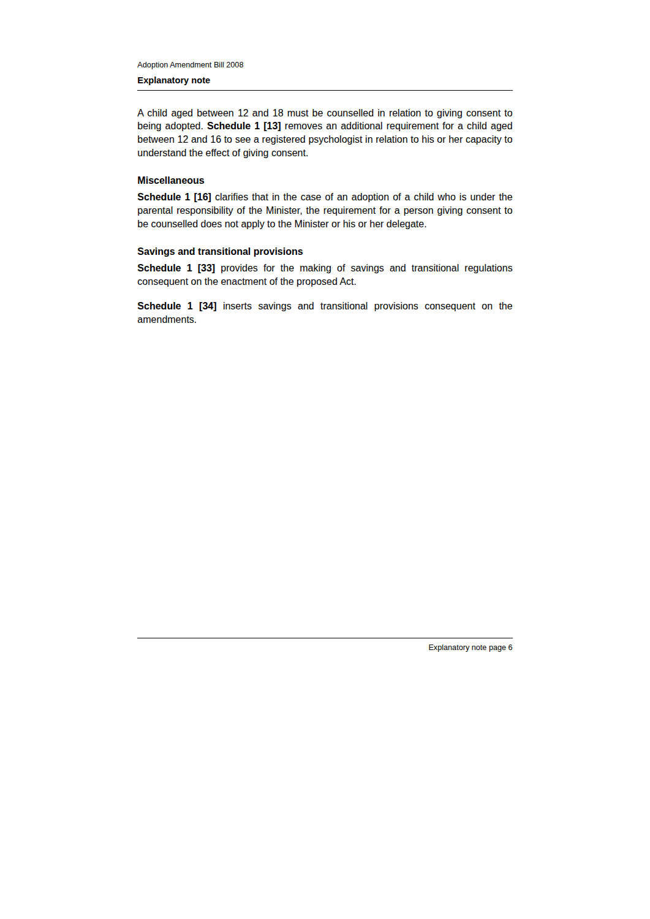Adoption Amendment Bill 2008
Explanatory note
A child aged between 12 and 18 must be counselled in relation to giving consent to being adopted. Schedule 1 [13] removes an additional requirement for a child aged between 12 and 16 to see a registered psychologist in relation to his or her capacity to understand the effect of giving consent.
Miscellaneous
Schedule 1 [16] clarifies that in the case of an adoption of a child who is under the parental responsibility of the Minister, the requirement for a person giving consent to be counselled does not apply to the Minister or his or her delegate.
Savings and transitional provisions
Schedule 1 [33] provides for the making of savings and transitional regulations consequent on the enactment of the proposed Act.
Schedule 1 [34] inserts savings and transitional provisions consequent on the amendments.
Explanatory note page 6